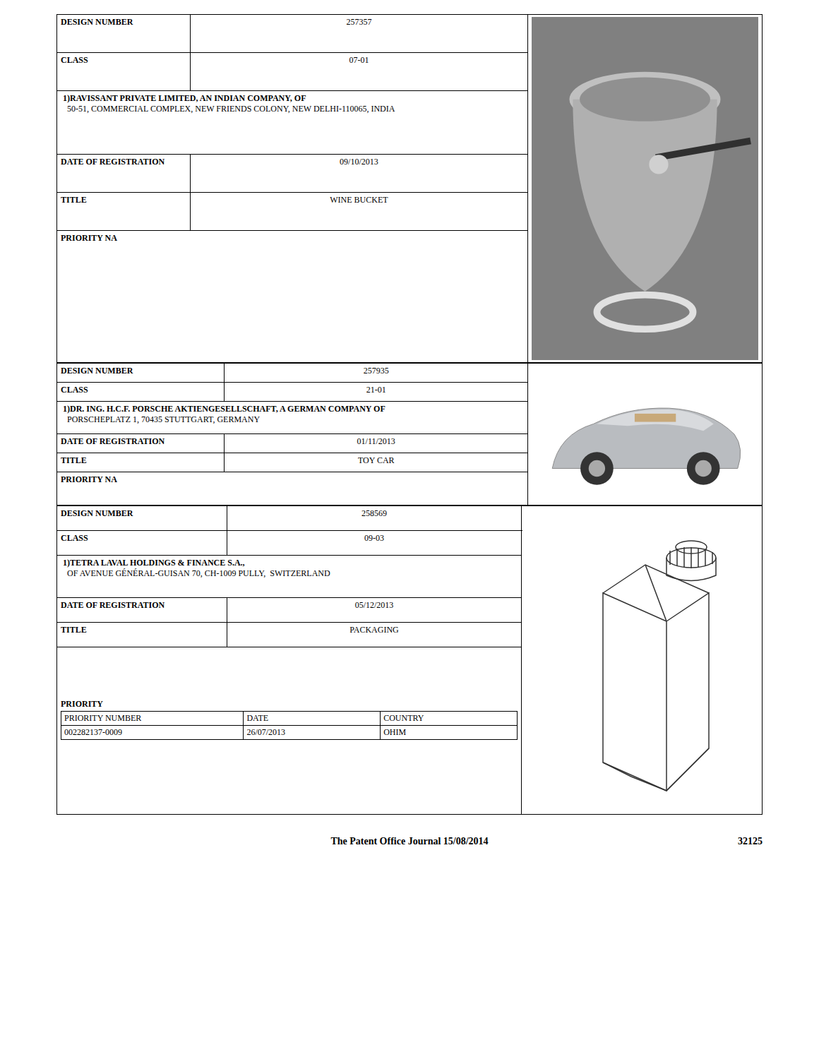| DESIGN NUMBER | 257357 | |
| CLASS | 07-01 |
| 1)RAVISSANT PRIVATE LIMITED, AN INDIAN COMPANY, OF 50-51, COMMERCIAL COMPLEX, NEW FRIENDS COLONY, NEW DELHI-110065, INDIA |
| DATE OF REGISTRATION | 09/10/2013 |
| TITLE | WINE BUCKET |
| PRIORITY NA |
| DESIGN NUMBER | 257935 | |
| CLASS | 21-01 |
| 1)DR. ING. H.C.F. PORSCHE AKTIENGESELLSCHAFT, A GERMAN COMPANY OF PORSCHEPLATZ 1, 70435 STUTTGART, GERMANY |
| DATE OF REGISTRATION | 01/11/2013 |
| TITLE | TOY CAR |
| PRIORITY NA |
| DESIGN NUMBER | 258569 | |
| CLASS | 09-03 |
| 1)TETRA LAVAL HOLDINGS & FINANCE S.A., OF AVENUE GÉNÉRAL-GUISAN 70, CH-1009 PULLY, SWITZERLAND |
| DATE OF REGISTRATION | 05/12/2013 |
| TITLE | PACKAGING |
| PRIORITY / PRIORITY NUMBER / DATE / COUNTRY / / 002282137-0009 / 26/07/2013 / OHIM / |
The Patent Office Journal 15/08/2014 32125